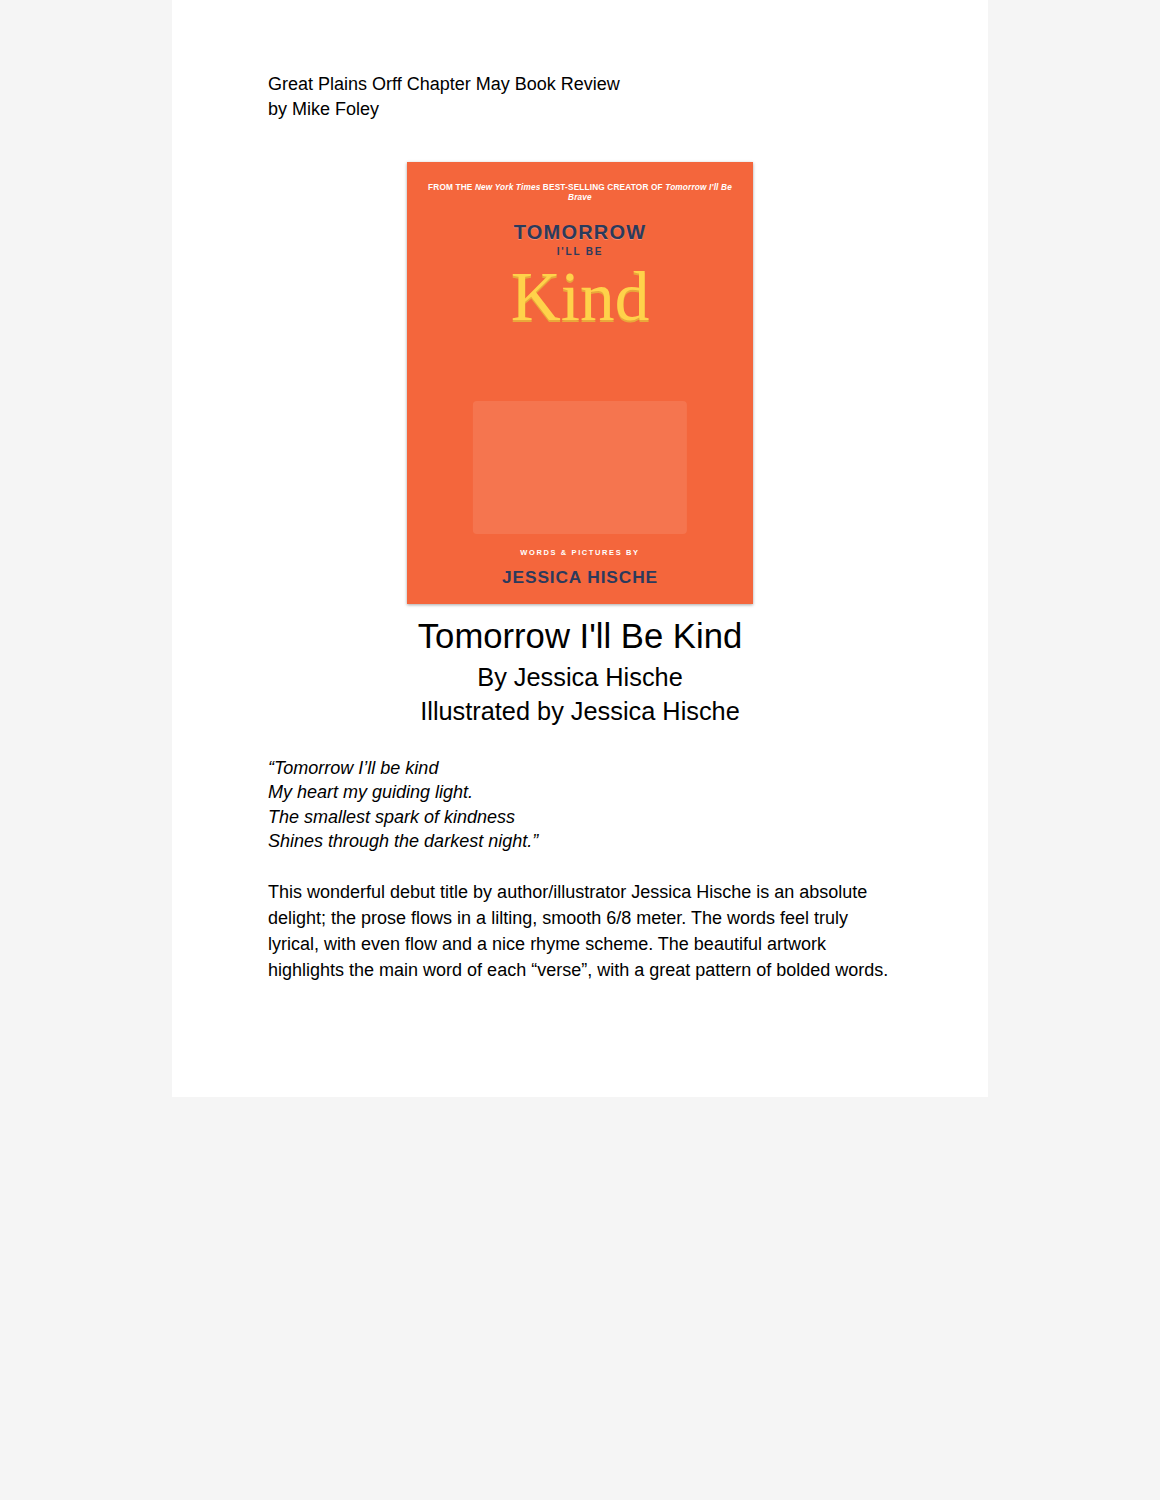Great Plains Orff Chapter May Book Review
by Mike Foley
From the New York Times Best-Selling Creator of Tomorrow I'll Be Brave
TOMORROW
I'LL BE
Kind
Words & Pictures by
JESSICA HISCHE
Tomorrow I'll Be Kind
By Jessica Hische
Illustrated by Jessica Hische
“Tomorrow I’ll be kind
My heart my guiding light.
The smallest spark of kindness
Shines through the darkest night.”
This wonderful debut title by author/illustrator Jessica Hische is an absolute delight; the prose flows in a lilting, smooth 6/8 meter. The words feel truly lyrical, with even flow and a nice rhyme scheme. The beautiful artwork highlights the main word of each “verse”, with a great pattern of bolded words.